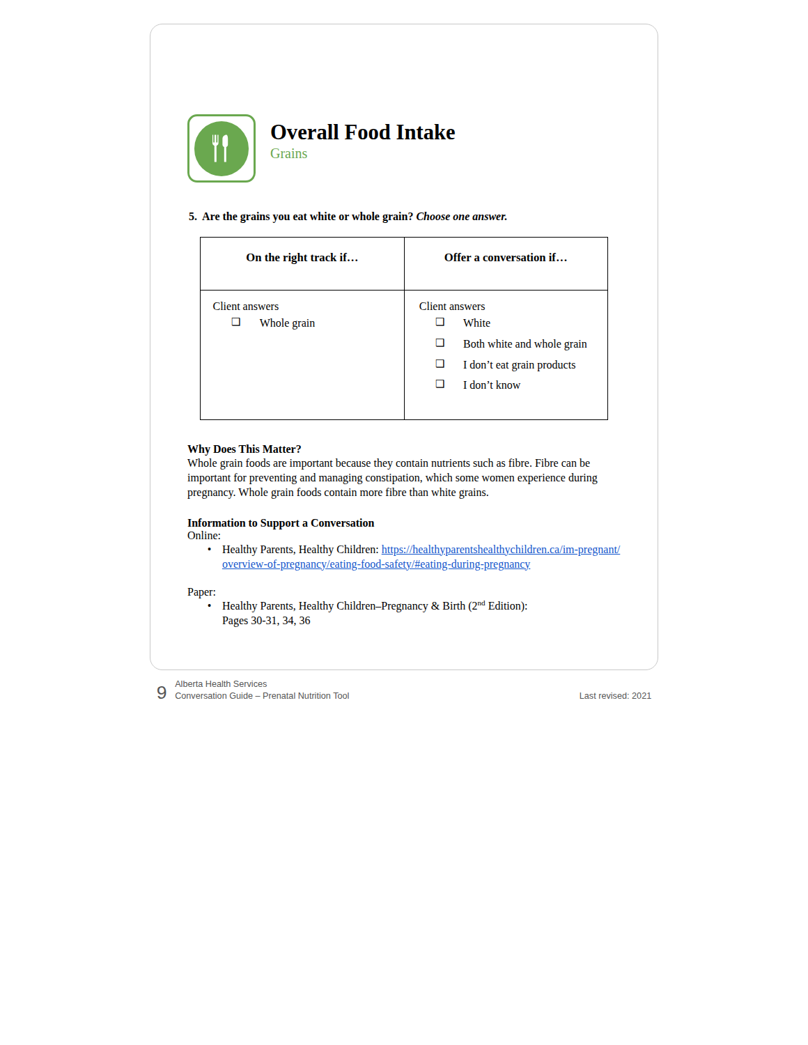Overall Food Intake
Grains
5. Are the grains you eat white or whole grain? Choose one answer.
| On the right track if… | Offer a conversation if… |
| --- | --- |
| Client answers Whole grain | Client answers White Both white and whole grain I don’t eat grain products I don’t know |
Why Does This Matter?
Whole grain foods are important because they contain nutrients such as fibre. Fibre can be important for preventing and managing constipation, which some women experience during pregnancy. Whole grain foods contain more fibre than white grains.
Information to Support a Conversation
Online:
Healthy Parents, Healthy Children: https://healthyparentshealthychildren.ca/im-pregnant/overview-of-pregnancy/eating-food-safety/#eating-during-pregnancy
Paper:
Healthy Parents, Healthy Children–Pregnancy & Birth (2nd Edition):
Pages 30-31, 34, 36
9
Alberta Health Services
Conversation Guide – Prenatal Nutrition Tool
Last revised: 2021